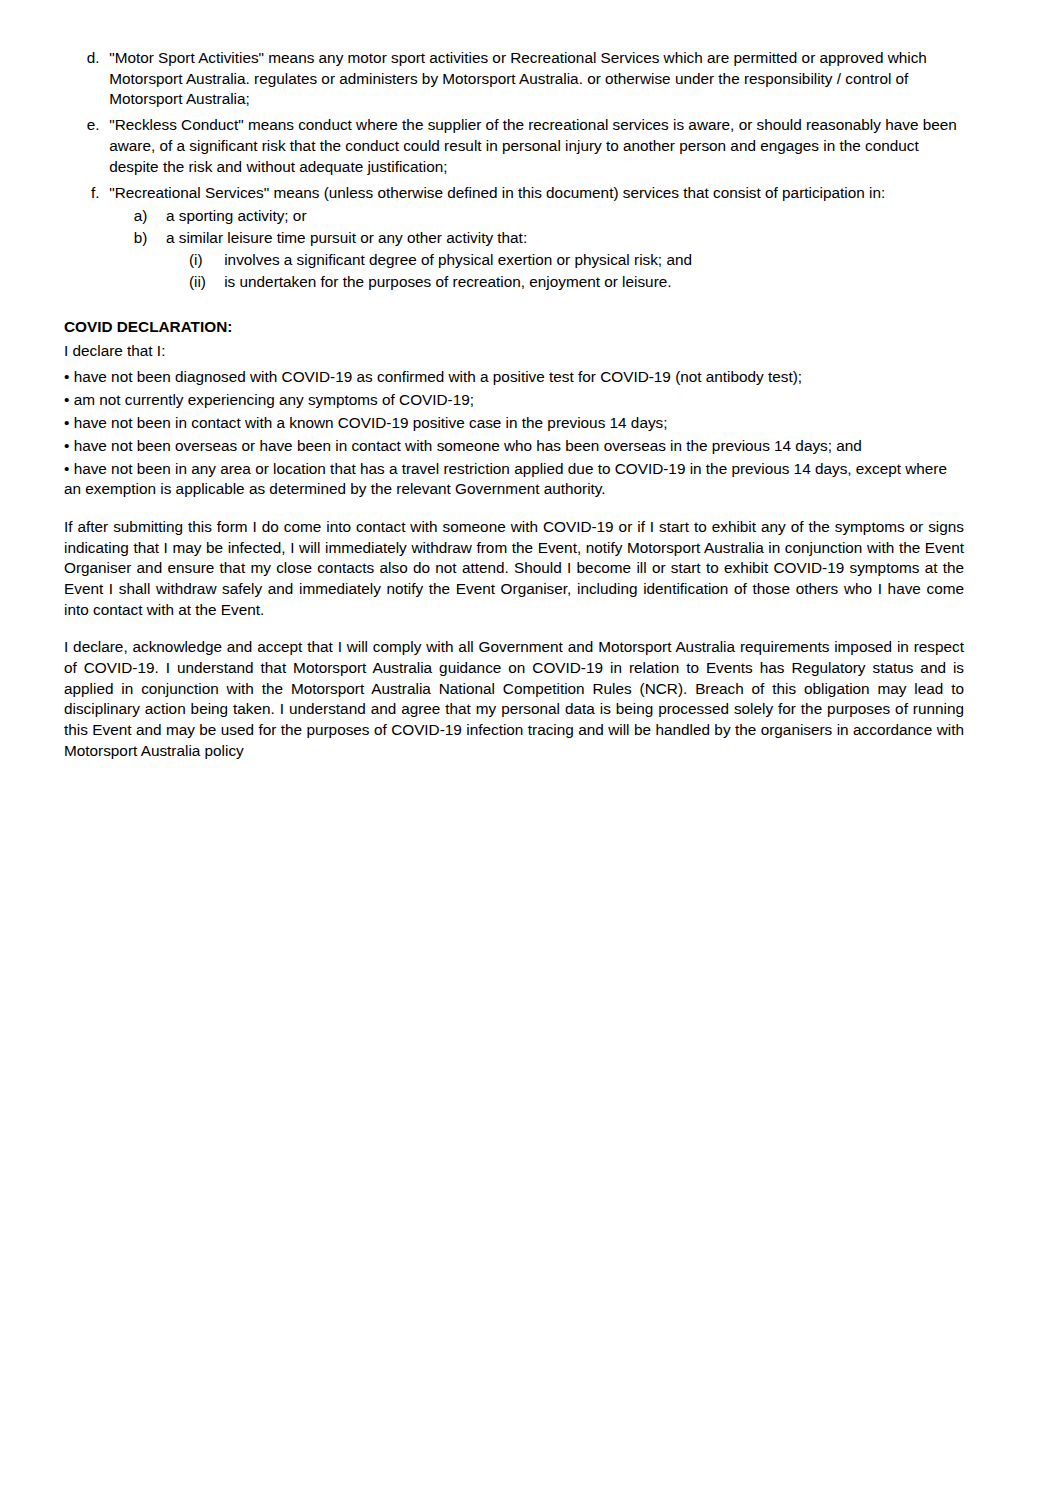"Motor Sport Activities" means any motor sport activities or Recreational Services which are permitted or approved which Motorsport Australia. regulates or administers by Motorsport Australia. or otherwise under the responsibility / control of Motorsport Australia;
"Reckless Conduct" means conduct where the supplier of the recreational services is aware, or should reasonably have been aware, of a significant risk that the conduct could result in personal injury to another person and engages in the conduct despite the risk and without adequate justification;
"Recreational Services" means (unless otherwise defined in this document) services that consist of participation in:
a sporting activity; or
a similar leisure time pursuit or any other activity that:
involves a significant degree of physical exertion or physical risk; and
is undertaken for the purposes of recreation, enjoyment or leisure.
COVID DECLARATION:
I declare that I:
• have not been diagnosed with COVID-19 as confirmed with a positive test for COVID-19 (not antibody test);
• am not currently experiencing any symptoms of COVID-19;
• have not been in contact with a known COVID-19 positive case in the previous 14 days;
• have not been overseas or have been in contact with someone who has been overseas in the previous 14 days; and
• have not been in any area or location that has a travel restriction applied due to COVID-19 in the previous 14 days, except where an exemption is applicable as determined by the relevant Government authority.
If after submitting this form I do come into contact with someone with COVID-19 or if I start to exhibit any of the symptoms or signs indicating that I may be infected, I will immediately withdraw from the Event, notify Motorsport Australia in conjunction with the Event Organiser and ensure that my close contacts also do not attend. Should I become ill or start to exhibit COVID-19 symptoms at the Event I shall withdraw safely and immediately notify the Event Organiser, including identification of those others who I have come into contact with at the Event.
I declare, acknowledge and accept that I will comply with all Government and Motorsport Australia requirements imposed in respect of COVID-19. I understand that Motorsport Australia guidance on COVID-19 in relation to Events has Regulatory status and is applied in conjunction with the Motorsport Australia National Competition Rules (NCR). Breach of this obligation may lead to disciplinary action being taken. I understand and agree that my personal data is being processed solely for the purposes of running this Event and may be used for the purposes of COVID-19 infection tracing and will be handled by the organisers in accordance with Motorsport Australia policy